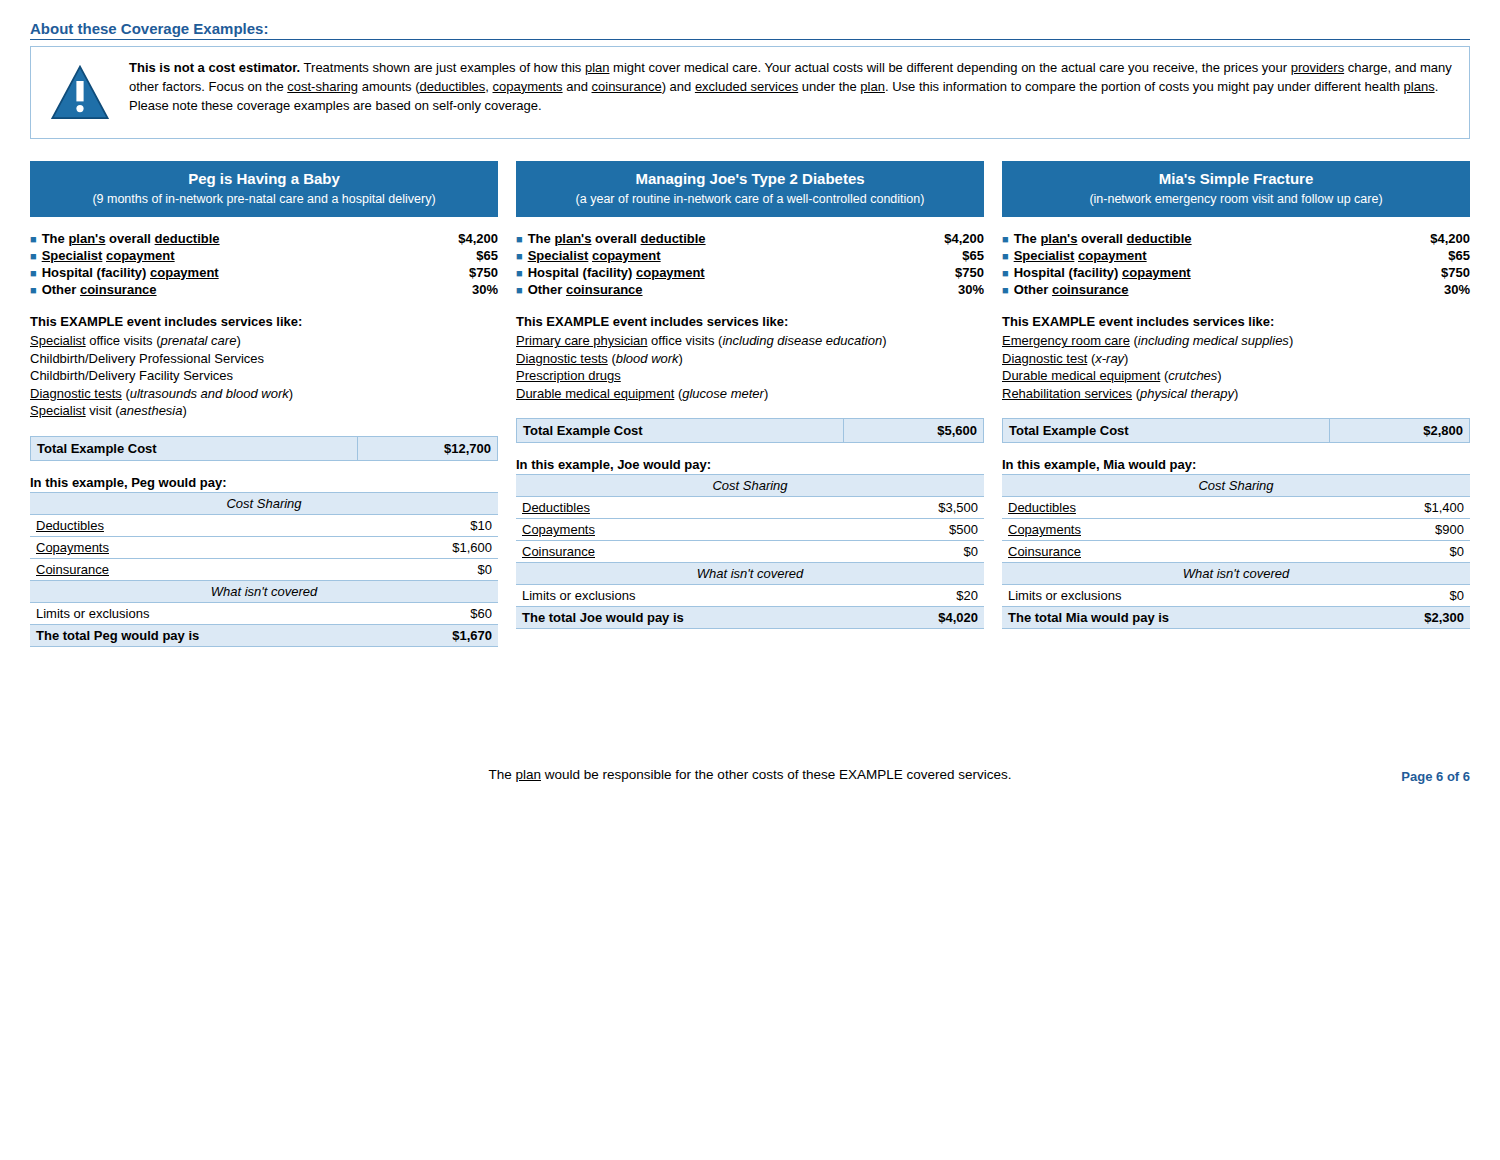About these Coverage Examples:
This is not a cost estimator. Treatments shown are just examples of how this plan might cover medical care. Your actual costs will be different depending on the actual care you receive, the prices your providers charge, and many other factors. Focus on the cost-sharing amounts (deductibles, copayments and coinsurance) and excluded services under the plan. Use this information to compare the portion of costs you might pay under different health plans. Please note these coverage examples are based on self-only coverage.
Peg is Having a Baby (9 months of in-network pre-natal care and a hospital delivery)
■The plan's overall deductible$4,200
■Specialist copayment$65
■Hospital (facility) copayment$750
■Other coinsurance 30%
This EXAMPLE event includes services like: Specialist office visits (prenatal care) Childbirth/Delivery Professional Services Childbirth/Delivery Facility Services Diagnostic tests (ultrasounds and blood work) Specialist visit (anesthesia)
| Total Example Cost | $12,700 |
In this example, Peg would pay:
| Cost Sharing |
| Deductibles | $10 |
| Copayments | $1,600 |
| Coinsurance | $0 |
| What isn't covered |
| Limits or exclusions | $60 |
| The total Peg would pay is | $1,670 |
Managing Joe's Type 2 Diabetes (a year of routine in-network care of a well-controlled condition)
■The plan's overall deductible$4,200
■Specialist copayment$65
■Hospital (facility) copayment$750
■Other coinsurance 30%
This EXAMPLE event includes services like: Primary care physician office visits (including disease education) Diagnostic tests (blood work) Prescription drugs Durable medical equipment (glucose meter)
| Total Example Cost | $5,600 |
In this example, Joe would pay:
| Cost Sharing |
| Deductibles | $3,500 |
| Copayments | $500 |
| Coinsurance | $0 |
| What isn't covered |
| Limits or exclusions | $20 |
| The total Joe would pay is | $4,020 |
Mia's Simple Fracture (in-network emergency room visit and follow up care)
■The plan's overall deductible$4,200
■Specialist copayment$65
■Hospital (facility) copayment$750
■Other coinsurance 30%
This EXAMPLE event includes services like: Emergency room care (including medical supplies) Diagnostic test (x-ray) Durable medical equipment (crutches) Rehabilitation services (physical therapy)
| Total Example Cost | $2,800 |
In this example, Mia would pay:
| Cost Sharing |
| Deductibles | $1,400 |
| Copayments | $900 |
| Coinsurance | $0 |
| What isn't covered |
| Limits or exclusions | $0 |
| The total Mia would pay is | $2,300 |
The plan would be responsible for the other costs of these EXAMPLE covered services. Page 6 of 6